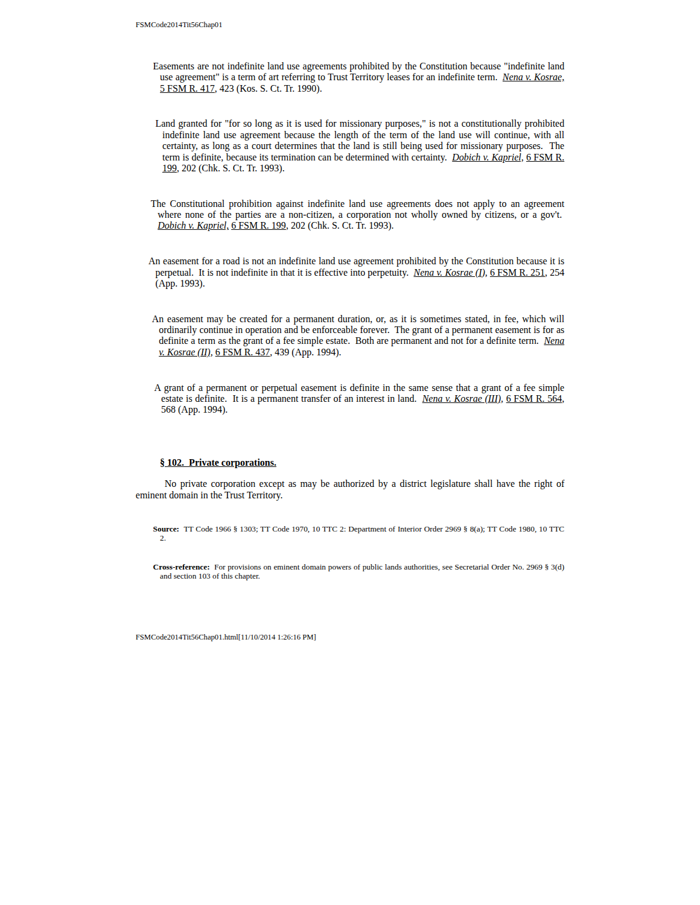FSMCode2014Tit56Chap01
Easements are not indefinite land use agreements prohibited by the Constitution because "indefinite land use agreement" is a term of art referring to Trust Territory leases for an indefinite term. Nena v. Kosrae, 5 FSM R. 417, 423 (Kos. S. Ct. Tr. 1990).
Land granted for "for so long as it is used for missionary purposes," is not a constitutionally prohibited indefinite land use agreement because the length of the term of the land use will continue, with all certainty, as long as a court determines that the land is still being used for missionary purposes. The term is definite, because its termination can be determined with certainty. Dobich v. Kapriel, 6 FSM R. 199, 202 (Chk. S. Ct. Tr. 1993).
The Constitutional prohibition against indefinite land use agreements does not apply to an agreement where none of the parties are a non-citizen, a corporation not wholly owned by citizens, or a gov't. Dobich v. Kapriel, 6 FSM R. 199, 202 (Chk. S. Ct. Tr. 1993).
An easement for a road is not an indefinite land use agreement prohibited by the Constitution because it is perpetual. It is not indefinite in that it is effective into perpetuity. Nena v. Kosrae (I), 6 FSM R. 251, 254 (App. 1993).
An easement may be created for a permanent duration, or, as it is sometimes stated, in fee, which will ordinarily continue in operation and be enforceable forever. The grant of a permanent easement is for as definite a term as the grant of a fee simple estate. Both are permanent and not for a definite term. Nena v. Kosrae (II), 6 FSM R. 437, 439 (App. 1994).
A grant of a permanent or perpetual easement is definite in the same sense that a grant of a fee simple estate is definite. It is a permanent transfer of an interest in land. Nena v. Kosrae (III), 6 FSM R. 564, 568 (App. 1994).
§ 102. Private corporations.
No private corporation except as may be authorized by a district legislature shall have the right of eminent domain in the Trust Territory.
Source: TT Code 1966 § 1303; TT Code 1970, 10 TTC 2: Department of Interior Order 2969 § 8(a); TT Code 1980, 10 TTC 2.
Cross-reference: For provisions on eminent domain powers of public lands authorities, see Secretarial Order No. 2969 § 3(d) and section 103 of this chapter.
FSMCode2014Tit56Chap01.html[11/10/2014 1:26:16 PM]